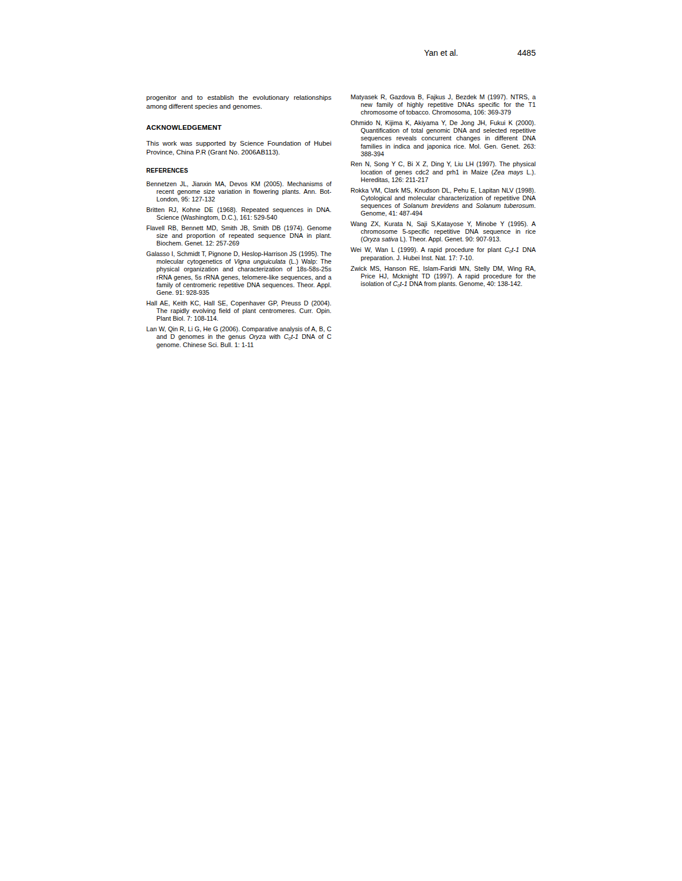Yan et al. 4485
progenitor and to establish the evolutionary relationships among different species and genomes.
ACKNOWLEDGEMENT
This work was supported by Science Foundation of Hubei Province, China P.R (Grant No. 2006AB113).
REFERENCES
Bennetzen JL, Jianxin MA, Devos KM (2005). Mechanisms of recent genome size variation in flowering plants. Ann. Bot-London, 95: 127-132
Britten RJ, Kohne DE (1968). Repeated sequences in DNA. Science (Washingtom, D.C.), 161: 529-540
Flavell RB, Bennett MD, Smith JB, Smith DB (1974). Genome size and proportion of repeated sequence DNA in plant. Biochem. Genet. 12: 257-269
Galasso I, Schmidt T, Pignone D, Heslop-Harrison JS (1995). The molecular cytogenetics of Vigna unguiculata (L.) Walp: The physical organization and characterization of 18s-58s-25s rRNA genes, 5s rRNA genes, telomere-like sequences, and a family of centromeric repetitive DNA sequences. Theor. Appl. Gene. 91: 928-935
Hall AE, Keith KC, Hall SE, Copenhaver GP, Preuss D (2004). The rapidly evolving field of plant centromeres. Curr. Opin. Plant Biol. 7: 108-114.
Lan W, Qin R, Li G, He G (2006). Comparative analysis of A, B, C and D genomes in the genus Oryza with C0t-1 DNA of C genome. Chinese Sci. Bull. 1: 1-11
Matyasek R, Gazdova B, Fajkus J, Bezdek M (1997). NTRS, a new family of highly repetitive DNAs specific for the T1 chromosome of tobacco. Chromosoma, 106: 369-379
Ohmido N, Kijima K, Akiyama Y, De Jong JH, Fukui K (2000). Quantification of total genomic DNA and selected repetitive sequences reveals concurrent changes in different DNA families in indica and japonica rice. Mol. Gen. Genet. 263: 388-394
Ren N, Song Y C, Bi X Z, Ding Y, Liu LH (1997). The physical location of genes cdc2 and prh1 in Maize (Zea mays L.). Hereditas, 126: 211-217
Rokka VM, Clark MS, Knudson DL, Pehu E, Lapitan NLV (1998). Cytological and molecular characterization of repetitive DNA sequences of Solanum brevidens and Solanum tuberosum. Genome, 41: 487-494
Wang ZX, Kurata N, Saji S,Katayose Y, Minobe Y (1995). A chromosome 5-specific repetitive DNA sequence in rice (Oryza sativa L). Theor. Appl. Genet. 90: 907-913.
Wei W, Wan L (1999). A rapid procedure for plant C0t-1 DNA preparation. J. Hubei Inst. Nat. 17: 7-10.
Zwick MS, Hanson RE, Islam-Faridi MN, Stelly DM, Wing RA, Price HJ, Mcknight TD (1997). A rapid procedure for the isolation of C0t-1 DNA from plants. Genome, 40: 138-142.